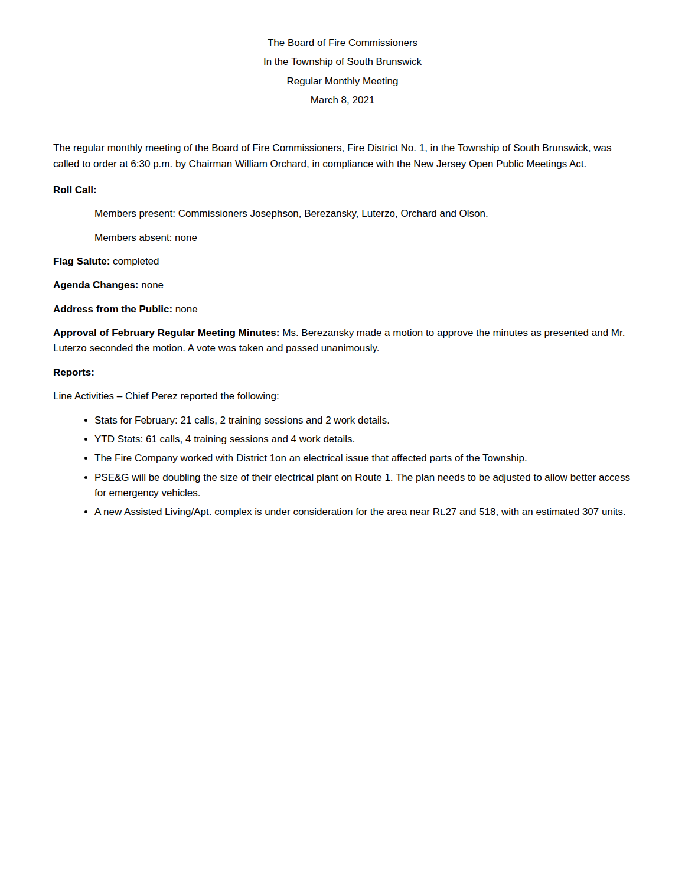The Board of Fire Commissioners
In the Township of South Brunswick
Regular Monthly Meeting
March 8, 2021
The regular monthly meeting of the Board of Fire Commissioners, Fire District No. 1, in the Township of South Brunswick, was called to order at 6:30 p.m. by Chairman William Orchard, in compliance with the New Jersey Open Public Meetings Act.
Roll Call:
Members present: Commissioners Josephson, Berezansky, Luterzo, Orchard and Olson.
Members absent: none
Flag Salute:
completed
Agenda Changes:
none
Address from the Public:
none
Approval of February Regular Meeting Minutes:
Ms. Berezansky made a motion to approve the minutes as presented and Mr. Luterzo seconded the motion. A vote was taken and passed unanimously.
Reports:
Line Activities – Chief Perez reported the following:
Stats for February: 21 calls, 2 training sessions and 2 work details.
YTD Stats: 61 calls, 4 training sessions and 4 work details.
The Fire Company worked with District 1on an electrical issue that affected parts of the Township.
PSE&G will be doubling the size of their electrical plant on Route 1. The plan needs to be adjusted to allow better access for emergency vehicles.
A new Assisted Living/Apt. complex is under consideration for the area near Rt.27 and 518, with an estimated 307 units.